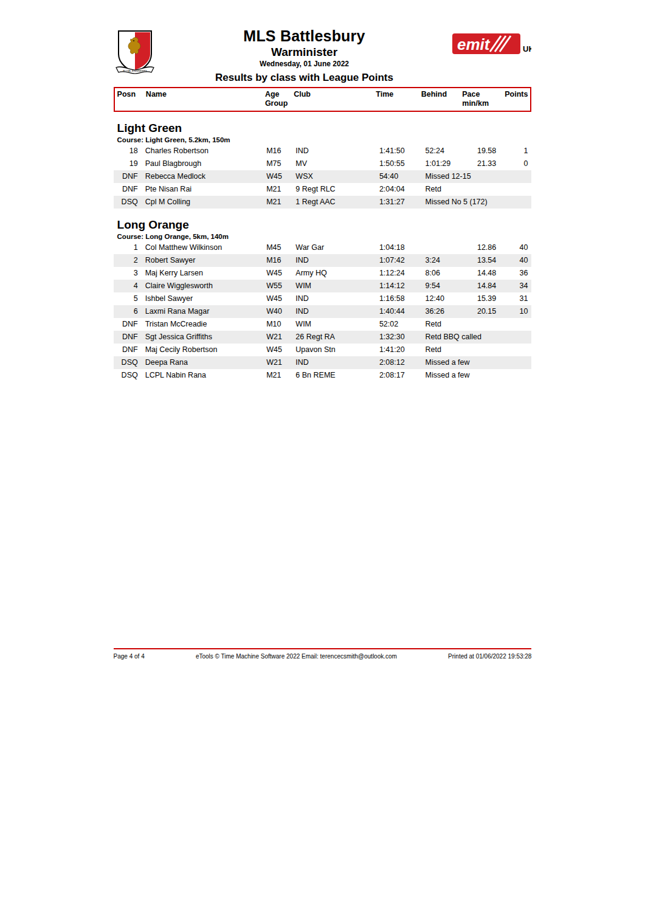ROYAL ENGINEERS
MLS Battlesbury
Warminister
Wednesday, 01 June 2022
Results by class with League Points
emit UK
| Posn | Name | Age Group | Club | Time | Behind | Pace min/km | Points |
Light Green
Course: Light Green, 5.2km, 150m
| 18 | Charles Robertson | M16 | IND | 1:41:50 | 52:24 | 19.58 | 1 |
| 19 | Paul Blagbrough | M75 | MV | 1:50:55 | 1:01:29 | 21.33 | 0 |
| DNF | Rebecca Medlock | W45 | WSX | 54:40 | Missed 12-15 |
| DNF | Pte Nisan Rai | M21 | 9 Regt RLC | 2:04:04 | Retd |
| DSQ | Cpl M Colling | M21 | 1 Regt AAC | 1:31:27 | Missed No 5 (172) |
Long Orange
Course: Long Orange, 5km, 140m
| 1 | Col Matthew Wilkinson | M45 | War Gar | 1:04:18 | | 12.86 | 40 |
| 2 | Robert Sawyer | M16 | IND | 1:07:42 | 3:24 | 13.54 | 40 |
| 3 | Maj Kerry Larsen | W45 | Army HQ | 1:12:24 | 8:06 | 14.48 | 36 |
| 4 | Claire Wigglesworth | W55 | WIM | 1:14:12 | 9:54 | 14.84 | 34 |
| 5 | Ishbel Sawyer | W45 | IND | 1:16:58 | 12:40 | 15.39 | 31 |
| 6 | Laxmi Rana Magar | W40 | IND | 1:40:44 | 36:26 | 20.15 | 10 |
| DNF | Tristan McCreadie | M10 | WIM | 52:02 | Retd |
| DNF | Sgt Jessica Griffiths | W21 | 26 Regt RA | 1:32:30 | Retd BBQ called |
| DNF | Maj Cecily Robertson | W45 | Upavon Stn | 1:41:20 | Retd |
| DSQ | Deepa Rana | W21 | IND | 2:08:12 | Missed a few |
| DSQ | LCPL Nabin Rana | M21 | 6 Bn REME | 2:08:17 | Missed a few |
Page 4 of 4
eTools © Time Machine Software 2022 Email: terencecsmith@outlook.com
Printed at 01/06/2022 19:53:28